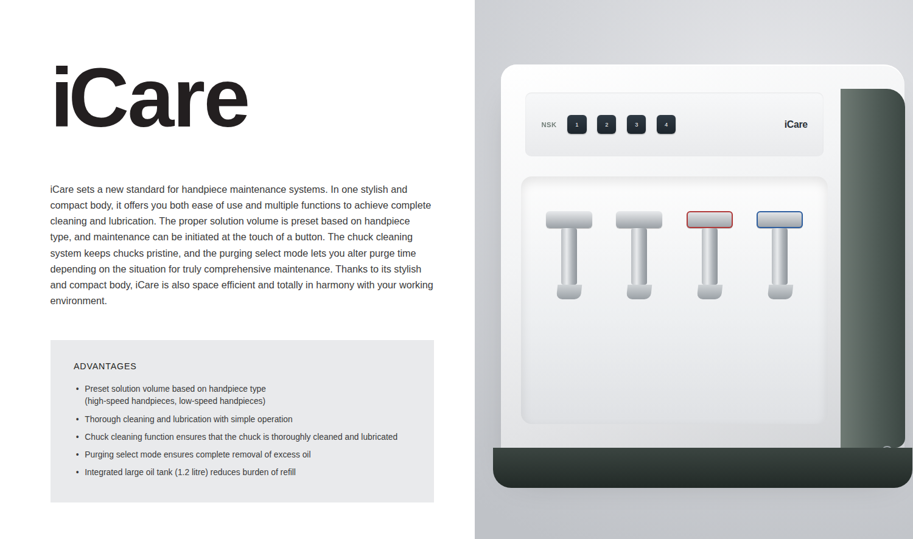i Care
iCare sets a new standard for handpiece maintenance systems. In one stylish and compact body, it offers you both ease of use and multiple functions to achieve complete cleaning and lubrication. The proper solution volume is preset based on handpiece type, and maintenance can be initiated at the touch of a button. The chuck cleaning system keeps chucks pristine, and the purging select mode lets you alter purge time depending on the situation for truly comprehensive maintenance. Thanks to its stylish and compact body, iCare is also space efficient and totally in harmony with your working environment.
Advantages
Preset solution volume based on handpiece type (high-speed handpieces, low-speed handpieces)
Thorough cleaning and lubrication with simple operation
Chuck cleaning function ensures that the chuck is thoroughly cleaned and lubricated
Purging select mode ensures complete removal of excess oil
Integrated large oil tank (1.2 litre) reduces burden of refill
NSK 1 2 3 4 iCare
iCare